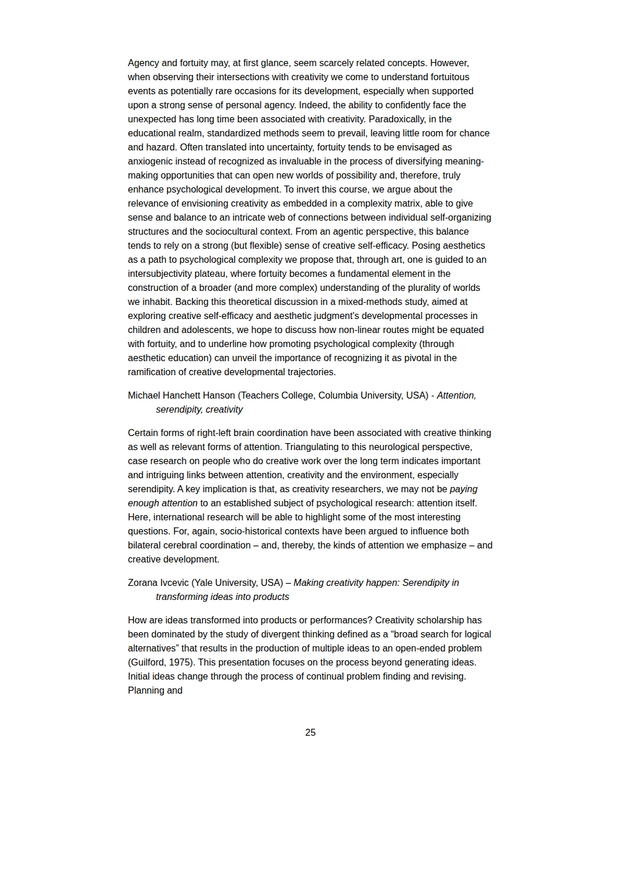Agency and fortuity may, at first glance, seem scarcely related concepts. However, when observing their intersections with creativity we come to understand fortuitous events as potentially rare occasions for its development, especially when supported upon a strong sense of personal agency. Indeed, the ability to confidently face the unexpected has long time been associated with creativity. Paradoxically, in the educational realm, standardized methods seem to prevail, leaving little room for chance and hazard. Often translated into uncertainty, fortuity tends to be envisaged as anxiogenic instead of recognized as invaluable in the process of diversifying meaning-making opportunities that can open new worlds of possibility and, therefore, truly enhance psychological development. To invert this course, we argue about the relevance of envisioning creativity as embedded in a complexity matrix, able to give sense and balance to an intricate web of connections between individual self-organizing structures and the sociocultural context. From an agentic perspective, this balance tends to rely on a strong (but flexible) sense of creative self-efficacy. Posing aesthetics as a path to psychological complexity we propose that, through art, one is guided to an intersubjectivity plateau, where fortuity becomes a fundamental element in the construction of a broader (and more complex) understanding of the plurality of worlds we inhabit. Backing this theoretical discussion in a mixed-methods study, aimed at exploring creative self-efficacy and aesthetic judgment's developmental processes in children and adolescents, we hope to discuss how non-linear routes might be equated with fortuity, and to underline how promoting psychological complexity (through aesthetic education) can unveil the importance of recognizing it as pivotal in the ramification of creative developmental trajectories.
Michael Hanchett Hanson (Teachers College, Columbia University, USA) - Attention, serendipity, creativity
Certain forms of right-left brain coordination have been associated with creative thinking as well as relevant forms of attention. Triangulating to this neurological perspective, case research on people who do creative work over the long term indicates important and intriguing links between attention, creativity and the environment, especially serendipity. A key implication is that, as creativity researchers, we may not be paying enough attention to an established subject of psychological research: attention itself. Here, international research will be able to highlight some of the most interesting questions. For, again, socio-historical contexts have been argued to influence both bilateral cerebral coordination – and, thereby, the kinds of attention we emphasize – and creative development.
Zorana Ivcevic (Yale University, USA) – Making creativity happen: Serendipity in transforming ideas into products
How are ideas transformed into products or performances? Creativity scholarship has been dominated by the study of divergent thinking defined as a “broad search for logical alternatives” that results in the production of multiple ideas to an open-ended problem (Guilford, 1975). This presentation focuses on the process beyond generating ideas. Initial ideas change through the process of continual problem finding and revising. Planning and
25